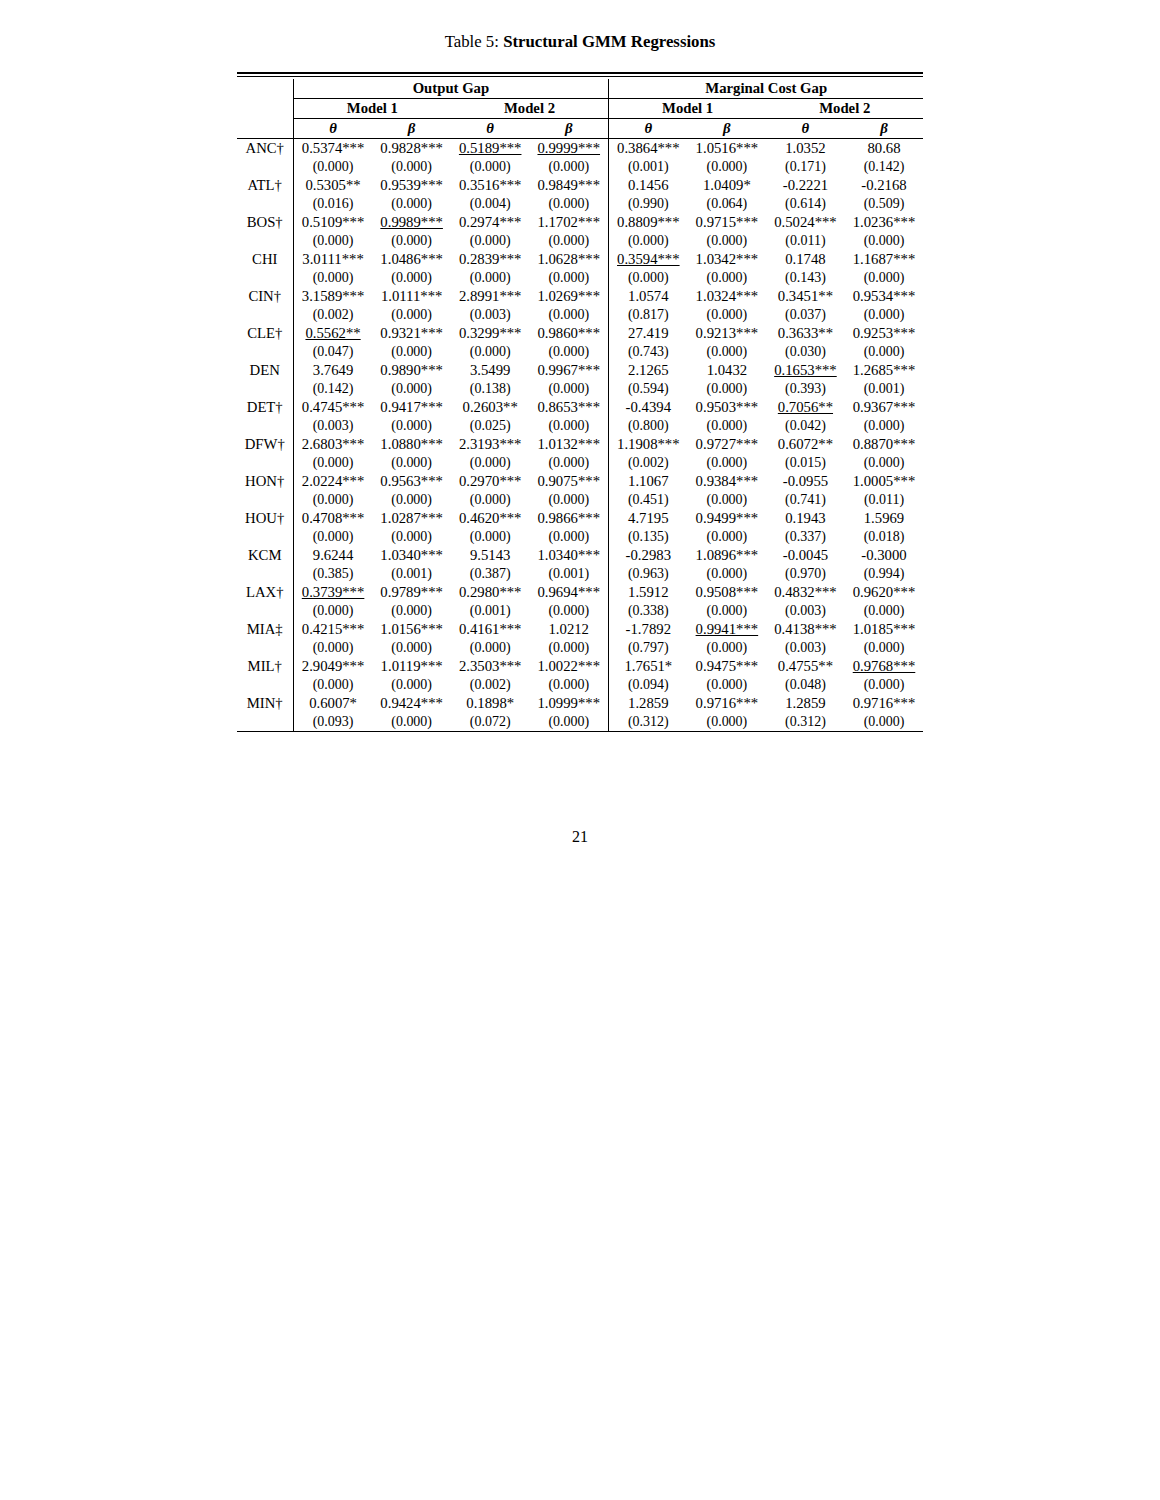Table 5: Structural GMM Regressions
| | Output Gap | Marginal Cost Gap |
| --- | --- | --- |
| | Model 1 | Model 2 | Model 1 | Model 2 |
| | θ | β | θ | β | θ | β | θ | β |
| ANC† | 0.5374*** | 0.9828*** | 0.5189*** | 0.9999*** | 0.3864*** | 1.0516*** | 1.0352 | 80.68 |
| | (0.000) | (0.000) | (0.000) | (0.000) | (0.001) | (0.000) | (0.171) | (0.142) |
| ATL† | 0.5305** | 0.9539*** | 0.3516*** | 0.9849*** | 0.1456 | 1.0409* | -0.2221 | -0.2168 |
| | (0.016) | (0.000) | (0.004) | (0.000) | (0.990) | (0.064) | (0.614) | (0.509) |
| BOS† | 0.5109*** | 0.9989*** | 0.2974*** | 1.1702*** | 0.8809*** | 0.9715*** | 0.5024*** | 1.0236*** |
| | (0.000) | (0.000) | (0.000) | (0.000) | (0.000) | (0.000) | (0.011) | (0.000) |
| CHI | 3.0111*** | 1.0486*** | 0.2839*** | 1.0628*** | 0.3594*** | 1.0342*** | 0.1748 | 1.1687*** |
| | (0.000) | (0.000) | (0.000) | (0.000) | (0.000) | (0.000) | (0.143) | (0.000) |
| CIN† | 3.1589*** | 1.0111*** | 2.8991*** | 1.0269*** | 1.0574 | 1.0324*** | 0.3451** | 0.9534*** |
| | (0.002) | (0.000) | (0.003) | (0.000) | (0.817) | (0.000) | (0.037) | (0.000) |
| CLE† | 0.5562** | 0.9321*** | 0.3299*** | 0.9860*** | 27.419 | 0.9213*** | 0.3633** | 0.9253*** |
| | (0.047) | (0.000) | (0.000) | (0.000) | (0.743) | (0.000) | (0.030) | (0.000) |
| DEN | 3.7649 | 0.9890*** | 3.5499 | 0.9967*** | 2.1265 | 1.0432 | 0.1653*** | 1.2685*** |
| | (0.142) | (0.000) | (0.138) | (0.000) | (0.594) | (0.000) | (0.393) | (0.001) |
| DET† | 0.4745*** | 0.9417*** | 0.2603** | 0.8653*** | -0.4394 | 0.9503*** | 0.7056** | 0.9367*** |
| | (0.003) | (0.000) | (0.025) | (0.000) | (0.800) | (0.000) | (0.042) | (0.000) |
| DFW† | 2.6803*** | 1.0880*** | 2.3193*** | 1.0132*** | 1.1908*** | 0.9727*** | 0.6072** | 0.8870*** |
| | (0.000) | (0.000) | (0.000) | (0.000) | (0.002) | (0.000) | (0.015) | (0.000) |
| HON† | 2.0224*** | 0.9563*** | 0.2970*** | 0.9075*** | 1.1067 | 0.9384*** | -0.0955 | 1.0005*** |
| | (0.000) | (0.000) | (0.000) | (0.000) | (0.451) | (0.000) | (0.741) | (0.011) |
| HOU† | 0.4708*** | 1.0287*** | 0.4620*** | 0.9866*** | 4.7195 | 0.9499*** | 0.1943 | 1.5969 |
| | (0.000) | (0.000) | (0.000) | (0.000) | (0.135) | (0.000) | (0.337) | (0.018) |
| KCM | 9.6244 | 1.0340*** | 9.5143 | 1.0340*** | -0.2983 | 1.0896*** | -0.0045 | -0.3000 |
| | (0.385) | (0.001) | (0.387) | (0.001) | (0.963) | (0.000) | (0.970) | (0.994) |
| LAX† | 0.3739*** | 0.9789*** | 0.2980*** | 0.9694*** | 1.5912 | 0.9508*** | 0.4832*** | 0.9620*** |
| | (0.000) | (0.000) | (0.001) | (0.000) | (0.338) | (0.000) | (0.003) | (0.000) |
| MIA‡ | 0.4215*** | 1.0156*** | 0.4161*** | 1.0212 | -1.7892 | 0.9941*** | 0.4138*** | 1.0185*** |
| | (0.000) | (0.000) | (0.000) | (0.000) | (0.797) | (0.000) | (0.003) | (0.000) |
| MIL† | 2.9049*** | 1.0119*** | 2.3503*** | 1.0022*** | 1.7651* | 0.9475*** | 0.4755** | 0.9768*** |
| | (0.000) | (0.000) | (0.002) | (0.000) | (0.094) | (0.000) | (0.048) | (0.000) |
| MIN† | 0.6007* | 0.9424*** | 0.1898* | 1.0999*** | 1.2859 | 0.9716*** | 1.2859 | 0.9716*** |
| | (0.093) | (0.000) | (0.072) | (0.000) | (0.312) | (0.000) | (0.312) | (0.000) |
21